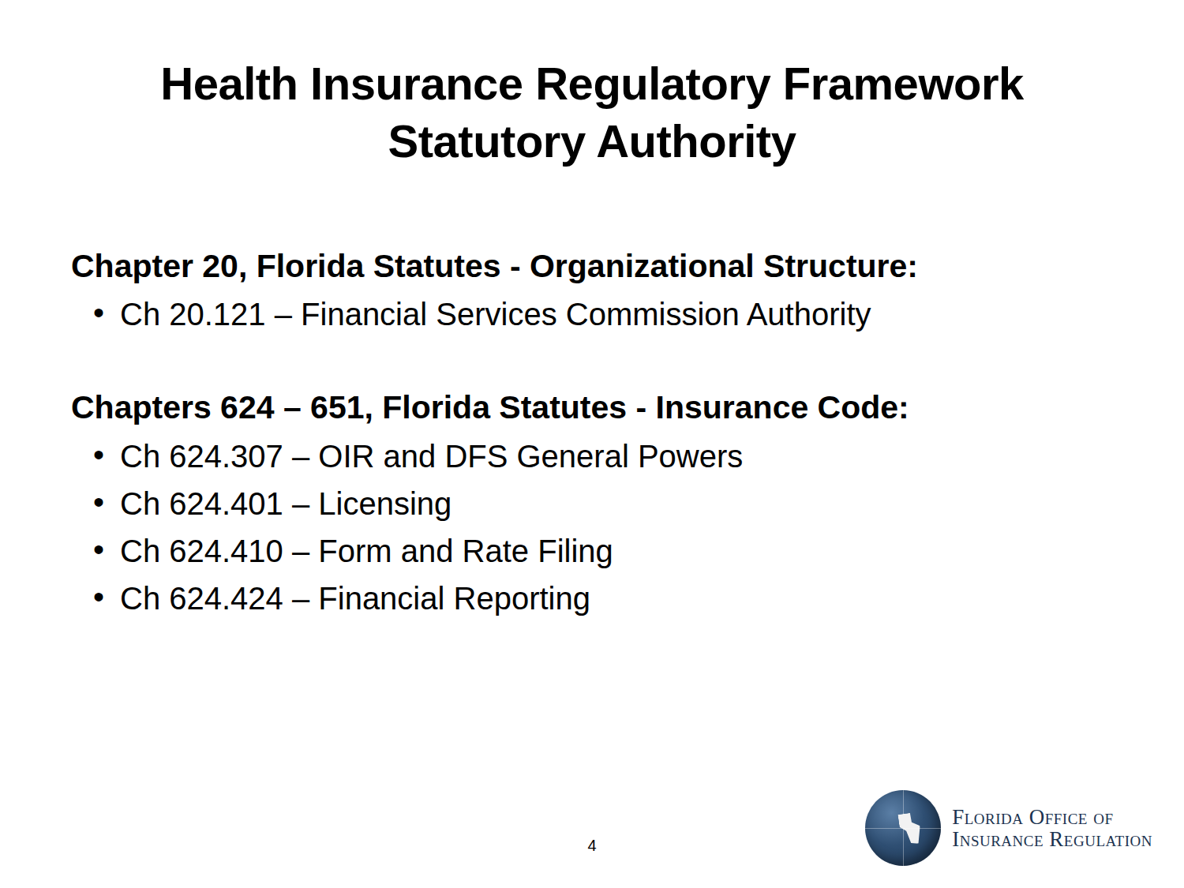Health Insurance Regulatory FrameworkStatutory Authority
Chapter 20, Florida Statutes - Organizational Structure:
Ch 20.121 – Financial Services Commission Authority
Chapters 624 – 651, Florida Statutes - Insurance Code:
Ch 624.307 – OIR and DFS General Powers
Ch 624.401 – Licensing
Ch 624.410 – Form and Rate Filing
Ch 624.424 – Financial Reporting
4
Florida Office of Insurance Regulation